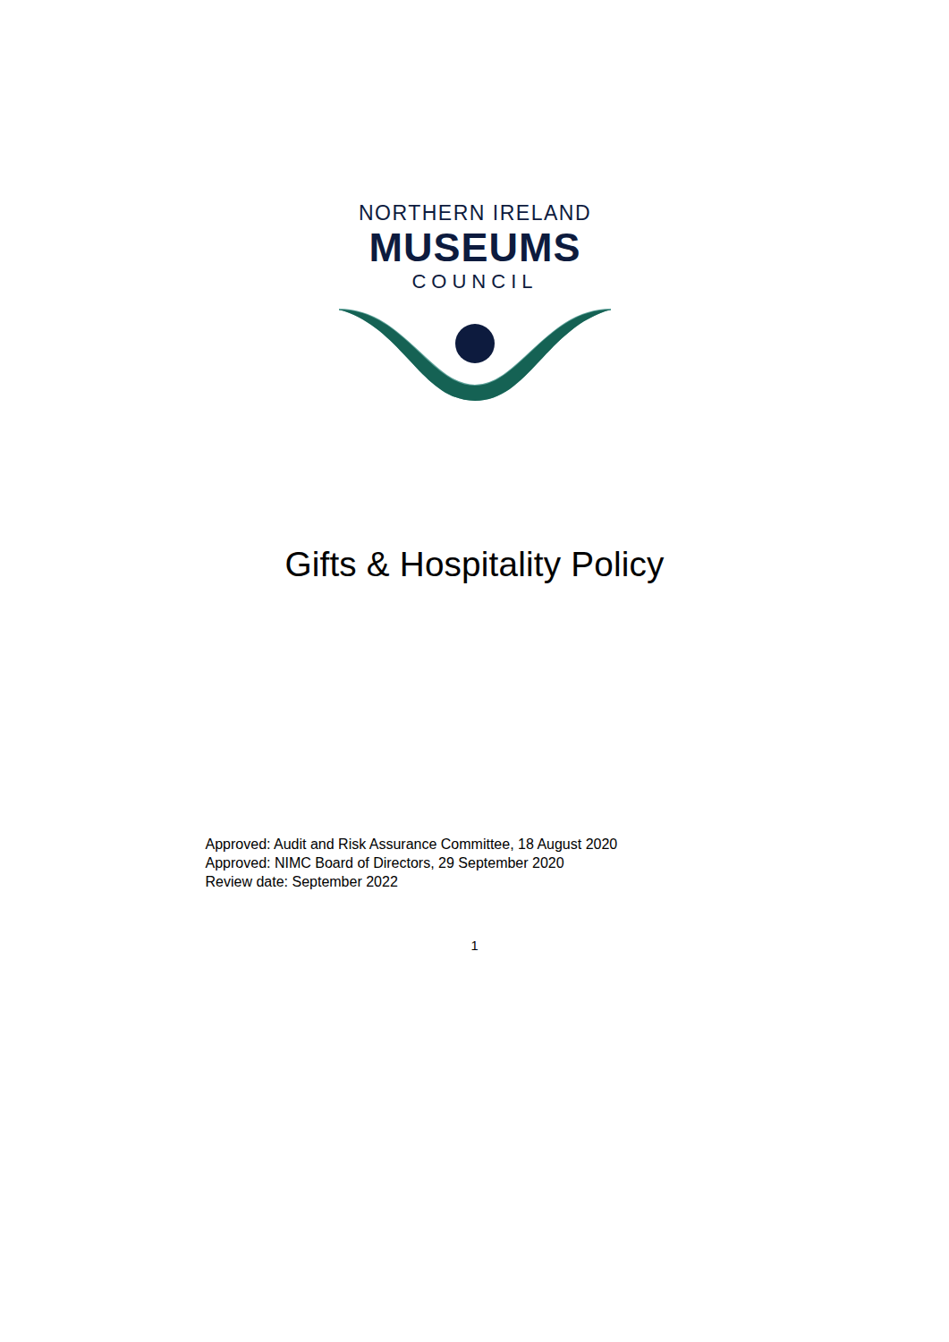NORTHERN IRELAND MUSEUMS COUNCIL
Gifts & Hospitality Policy
Approved: Audit and Risk Assurance Committee, 18 August 2020
Approved: NIMC Board of Directors, 29 September 2020
Review date: September 2022
1